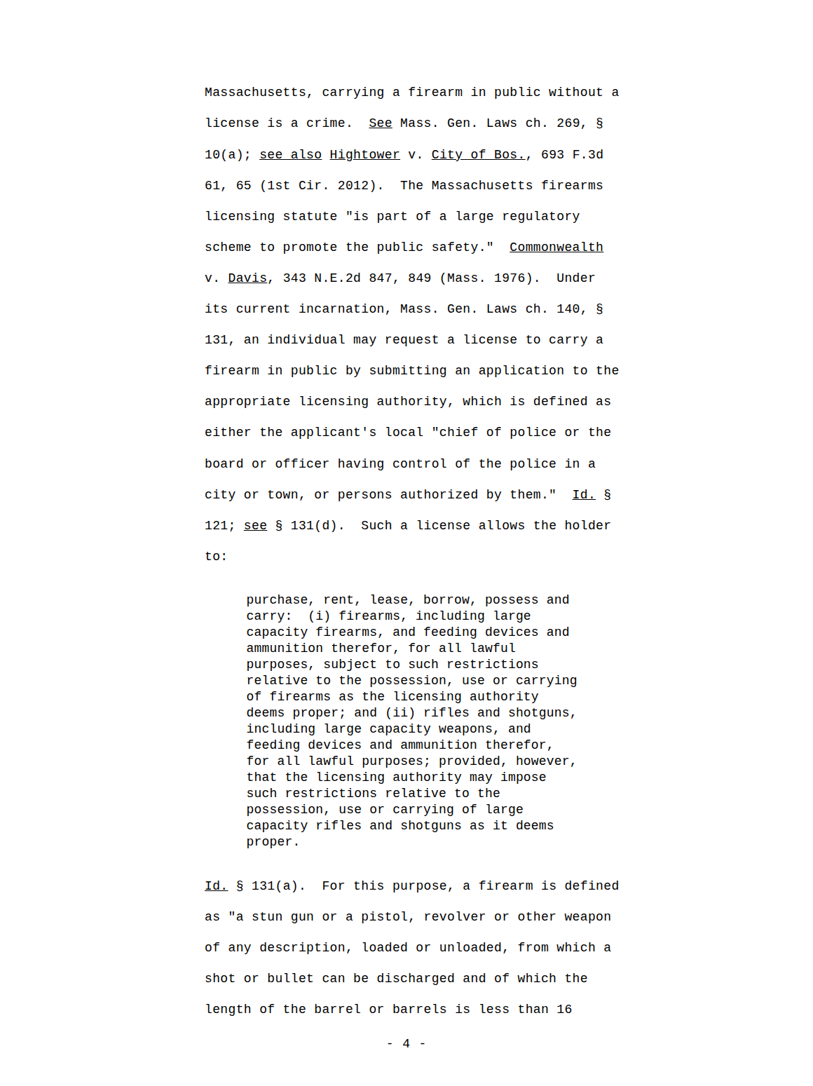Massachusetts, carrying a firearm in public without a license is a crime. See Mass. Gen. Laws ch. 269, § 10(a); see also Hightower v. City of Bos., 693 F.3d 61, 65 (1st Cir. 2012). The Massachusetts firearms licensing statute "is part of a large regulatory scheme to promote the public safety." Commonwealth v. Davis, 343 N.E.2d 847, 849 (Mass. 1976). Under its current incarnation, Mass. Gen. Laws ch. 140, § 131, an individual may request a license to carry a firearm in public by submitting an application to the appropriate licensing authority, which is defined as either the applicant's local "chief of police or the board or officer having control of the police in a city or town, or persons authorized by them." Id. § 121; see § 131(d). Such a license allows the holder to:
purchase, rent, lease, borrow, possess and carry: (i) firearms, including large capacity firearms, and feeding devices and ammunition therefor, for all lawful purposes, subject to such restrictions relative to the possession, use or carrying of firearms as the licensing authority deems proper; and (ii) rifles and shotguns, including large capacity weapons, and feeding devices and ammunition therefor, for all lawful purposes; provided, however, that the licensing authority may impose such restrictions relative to the possession, use or carrying of large capacity rifles and shotguns as it deems proper.
Id. § 131(a). For this purpose, a firearm is defined as "a stun gun or a pistol, revolver or other weapon of any description, loaded or unloaded, from which a shot or bullet can be discharged and of which the length of the barrel or barrels is less than 16
- 4 -